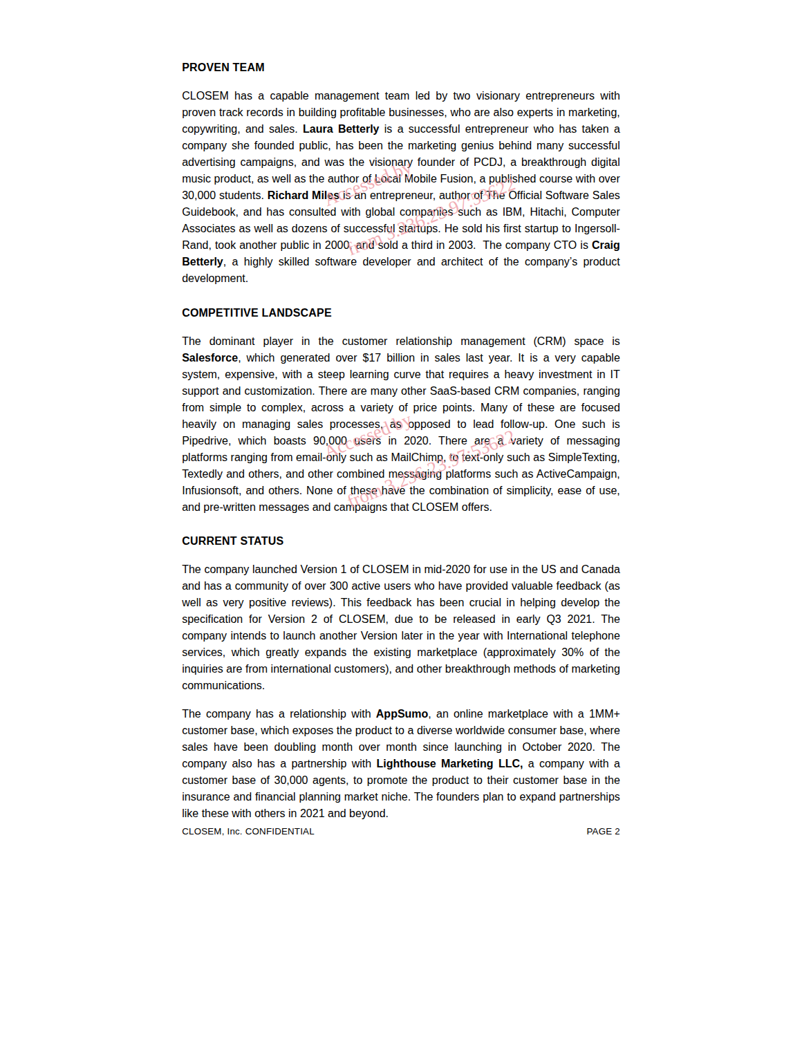Accessed by
from 3.236.23.97:53622
Accessed by
from 3.236.23.97:53622
PROVEN TEAM
CLOSEM has a capable management team led by two visionary entrepreneurs with proven track records in building profitable businesses, who are also experts in marketing, copywriting, and sales. Laura Betterly is a successful entrepreneur who has taken a company she founded public, has been the marketing genius behind many successful advertising campaigns, and was the visionary founder of PCDJ, a breakthrough digital music product, as well as the author of Local Mobile Fusion, a published course with over 30,000 students. Richard Miles is an entrepreneur, author of The Official Software Sales Guidebook, and has consulted with global companies such as IBM, Hitachi, Computer Associates as well as dozens of successful startups. He sold his first startup to Ingersoll-Rand, took another public in 2000, and sold a third in 2003. The company CTO is Craig Betterly, a highly skilled software developer and architect of the company’s product development.
COMPETITIVE LANDSCAPE
The dominant player in the customer relationship management (CRM) space is Salesforce, which generated over $17 billion in sales last year. It is a very capable system, expensive, with a steep learning curve that requires a heavy investment in IT support and customization. There are many other SaaS-based CRM companies, ranging from simple to complex, across a variety of price points. Many of these are focused heavily on managing sales processes, as opposed to lead follow-up. One such is Pipedrive, which boasts 90,000 users in 2020. There are a variety of messaging platforms ranging from email-only such as MailChimp, to text-only such as SimpleTexting, Textedly and others, and other combined messaging platforms such as ActiveCampaign, Infusionsoft, and others. None of these have the combination of simplicity, ease of use, and pre-written messages and campaigns that CLOSEM offers.
CURRENT STATUS
The company launched Version 1 of CLOSEM in mid-2020 for use in the US and Canada and has a community of over 300 active users who have provided valuable feedback (as well as very positive reviews). This feedback has been crucial in helping develop the specification for Version 2 of CLOSEM, due to be released in early Q3 2021. The company intends to launch another Version later in the year with International telephone services, which greatly expands the existing marketplace (approximately 30% of the inquiries are from international customers), and other breakthrough methods of marketing communications.
The company has a relationship with AppSumo, an online marketplace with a 1MM+ customer base, which exposes the product to a diverse worldwide consumer base, where sales have been doubling month over month since launching in October 2020. The company also has a partnership with Lighthouse Marketing LLC, a company with a customer base of 30,000 agents, to promote the product to their customer base in the insurance and financial planning market niche. The founders plan to expand partnerships like these with others in 2021 and beyond.
CLOSEM, Inc. CONFIDENTIAL
PAGE 2